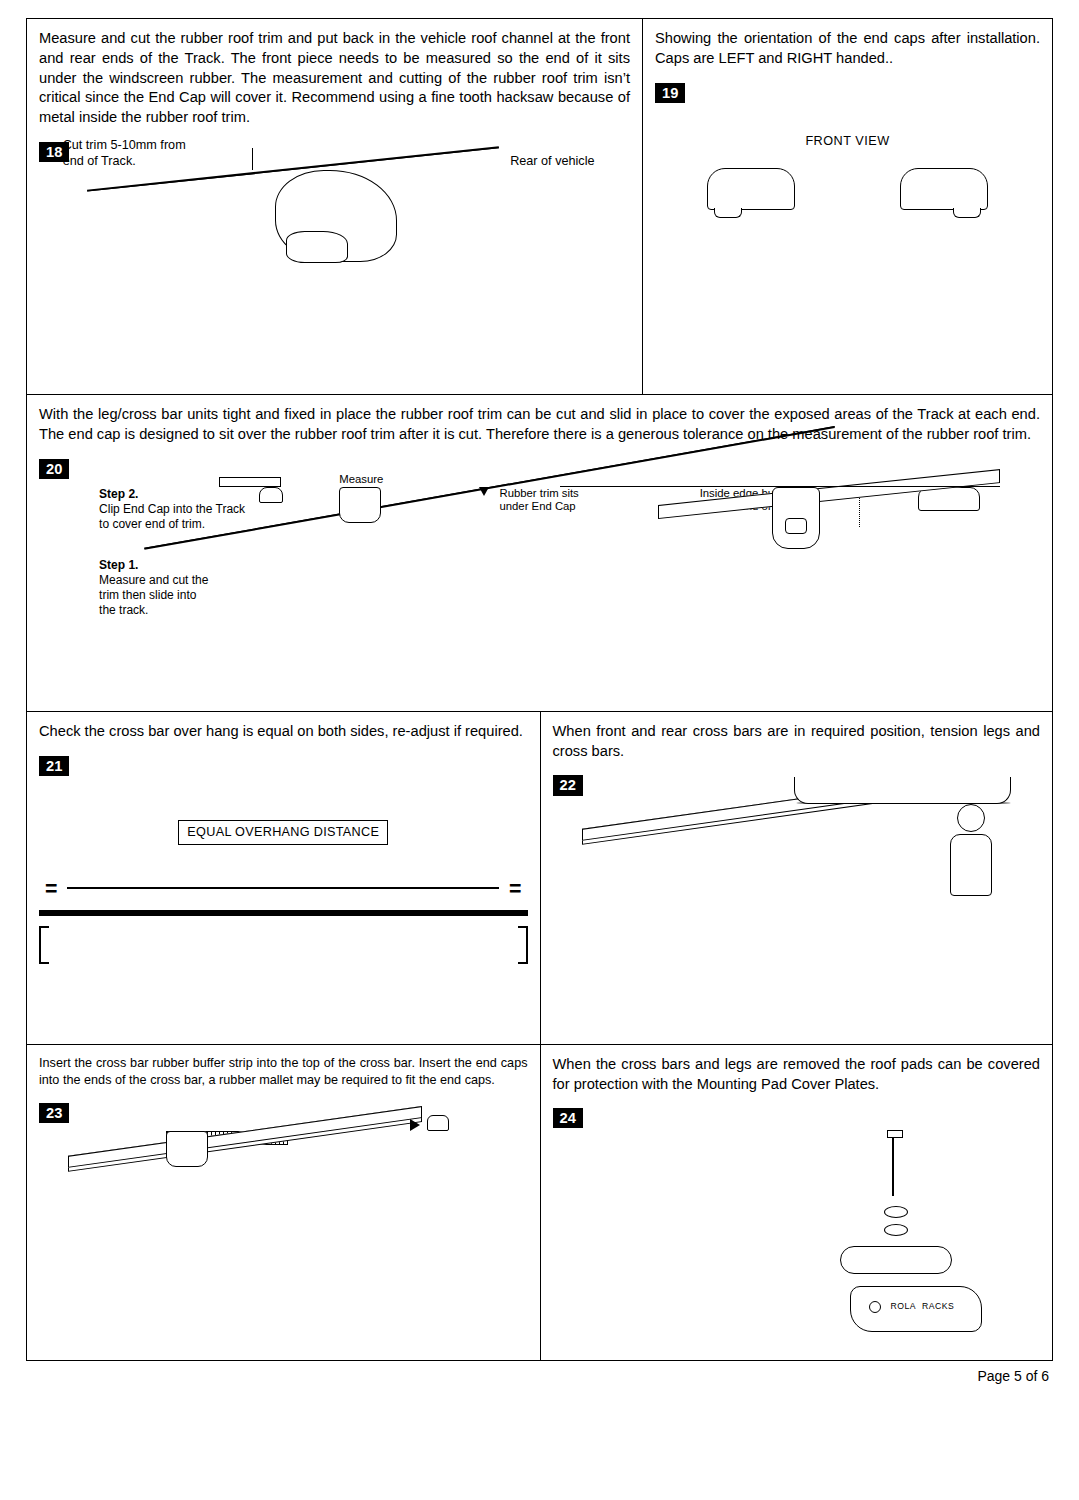Measure and cut the rubber roof trim and put back in the vehicle roof channel at the front and rear ends of the Track. The front piece needs to be measured so the end of it sits under the windscreen rubber. The measurement and cutting of the rubber roof trim isn’t critical since the End Cap will cover it. Recommend using a fine tooth hacksaw because of metal inside the rubber roof trim.
18
Cut trim 5-10mm from
end of Track.
Rear of vehicle
Showing the orientation of the end caps after installation. Caps are LEFT and RIGHT handed..
19
FRONT VIEW
With the leg/cross bar units tight and fixed in place the rubber roof trim can be cut and slid in place to cover the exposed areas of the Track at each end. The end cap is designed to sit over the rubber roof trim after it is cut. Therefore there is a generous tolerance on the measurement of the rubber roof trim.
20
Inside edge buts up
against end of track.
Step 2.
Clip End Cap into the Track
to cover end of trim.
Step 1.
Measure and cut the
trim then slide into
the track.
Rubber trim sits
under End Cap
Measure
Check the cross bar over hang is equal on both sides, re-adjust if required.
21
EQUAL OVERHANG DISTANCE
=
=
When front and rear cross bars are in required position, tension legs and cross bars.
22
Insert the cross bar rubber buffer strip into the top of the cross bar. Insert the end caps into the ends of the cross bar, a rubber mallet may be required to fit the end caps.
23
When the cross bars and legs are removed the roof pads can be covered for protection with the Mounting Pad Cover Plates.
24
ROLA RACKS
Page 5 of 6